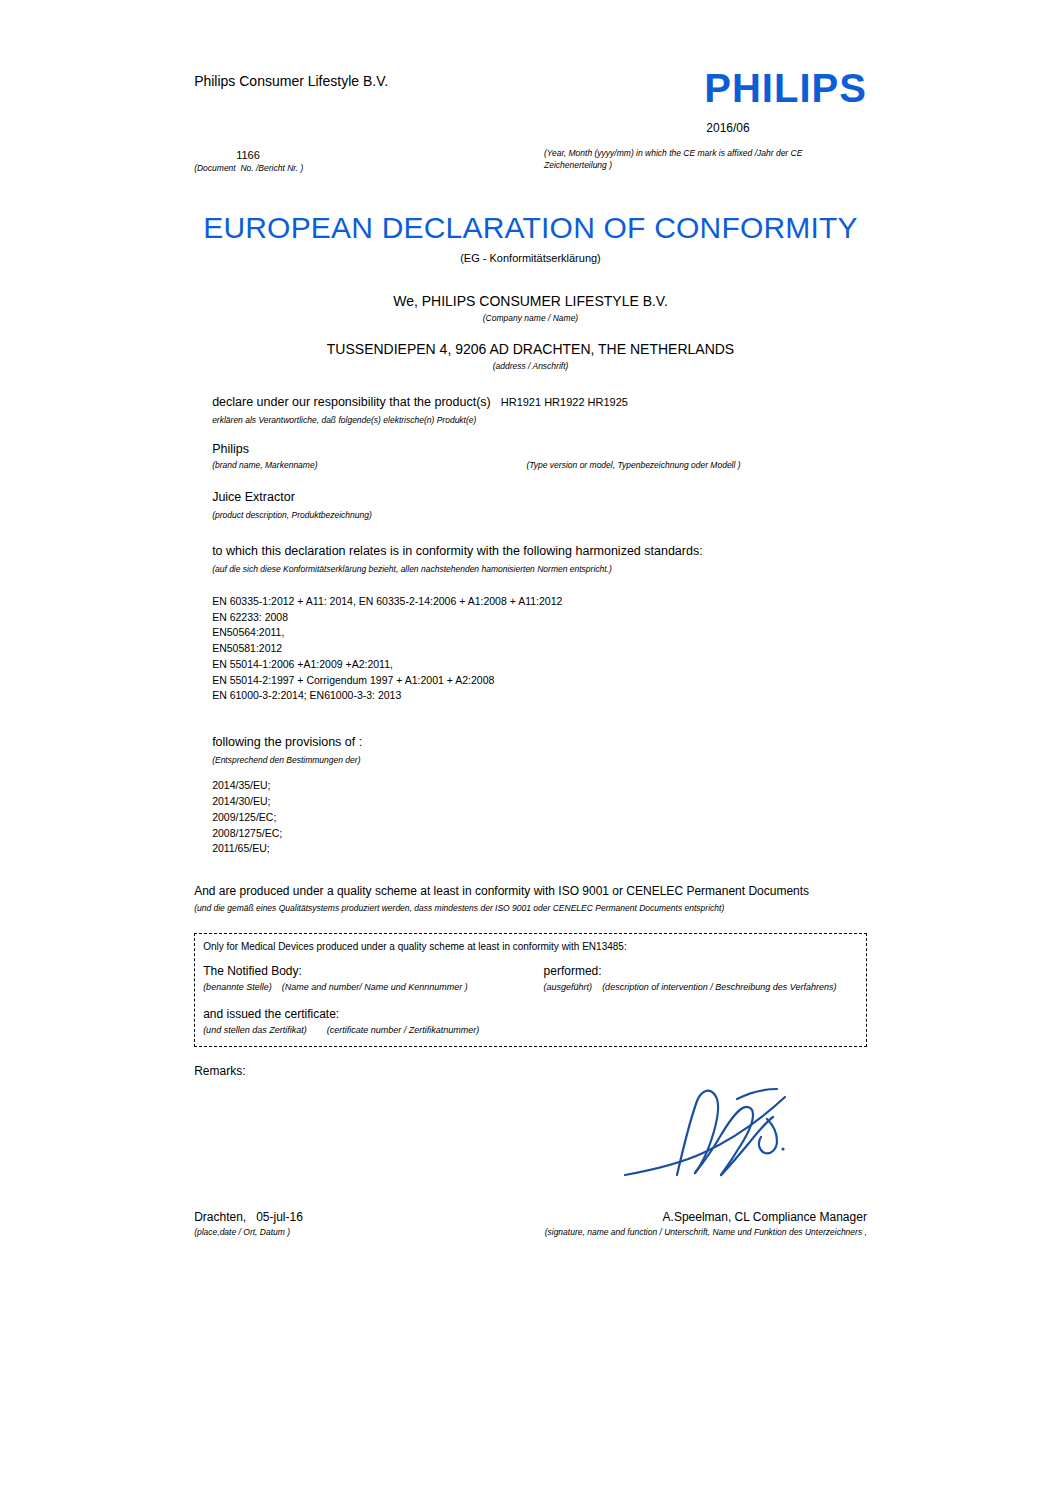Philips Consumer Lifestyle B.V.
PHILIPS
2016/06
1166
(Document No. /Bericht Nr. )
(Year, Month (yyyy/mm) in which the CE mark is affixed /Jahr der CE Zeichenerteilung )
EUROPEAN DECLARATION OF CONFORMITY
(EG - Konformitätserklärung)
We, PHILIPS CONSUMER LIFESTYLE B.V.
(Company name / Name)
TUSSENDIEPEN 4, 9206 AD DRACHTEN, THE NETHERLANDS
(address / Anschrift)
declare under our responsibility that the product(s)
HR1921 HR1922 HR1925
erklären als Verantwortliche, daß folgende(s) elektrische(n) Produkt(e)
Philips
(brand name, Markenname)
(Type version or model, Typenbezeichnung oder Modell )
Juice Extractor
(product description, Produktbezeichnung)
to which this declaration relates is in conformity with the following harmonized standards:
(auf die sich diese Konformitätserklärung bezieht, allen nachstehenden hamonisierten Normen entspricht.)
EN 60335-1:2012 + A11: 2014, EN 60335-2-14:2006 + A1:2008 + A11:2012
EN 62233: 2008
EN50564:2011,
EN50581:2012
EN 55014-1:2006 +A1:2009 +A2:2011,
EN 55014-2:1997 + Corrigendum 1997 + A1:2001 + A2:2008
EN 61000-3-2:2014; EN61000-3-3: 2013
following the provisions of :
(Entsprechend den Bestimmungen der)
2014/35/EU;
2014/30/EU;
2009/125/EC;
2008/1275/EC;
2011/65/EU;
And are produced under a quality scheme at least in conformity with ISO 9001 or CENELEC Permanent Documents
(und die gemäß eines Qualitätsystems produziert werden, dass mindestens der ISO 9001 oder CENELEC Permanent Documents entspricht)
Only for Medical Devices produced under a quality scheme at least in conformity with EN13485:
The Notified Body:
(benannte Stelle) (Name and number/ Name und Kennnummer )
performed:
(ausgeführt) (description of intervention / Beschreibung des Verfahrens)
and issued the certificate:
(und stellen das Zertifikat) (certificate number / Zertifikatnummer)
Remarks:
Drachten, 05-jul-16
(place,date / Ort, Datum )
A.Speelman, CL Compliance Manager
(signature, name and function / Unterschrift, Name und Funktion des Unterzeichners ,